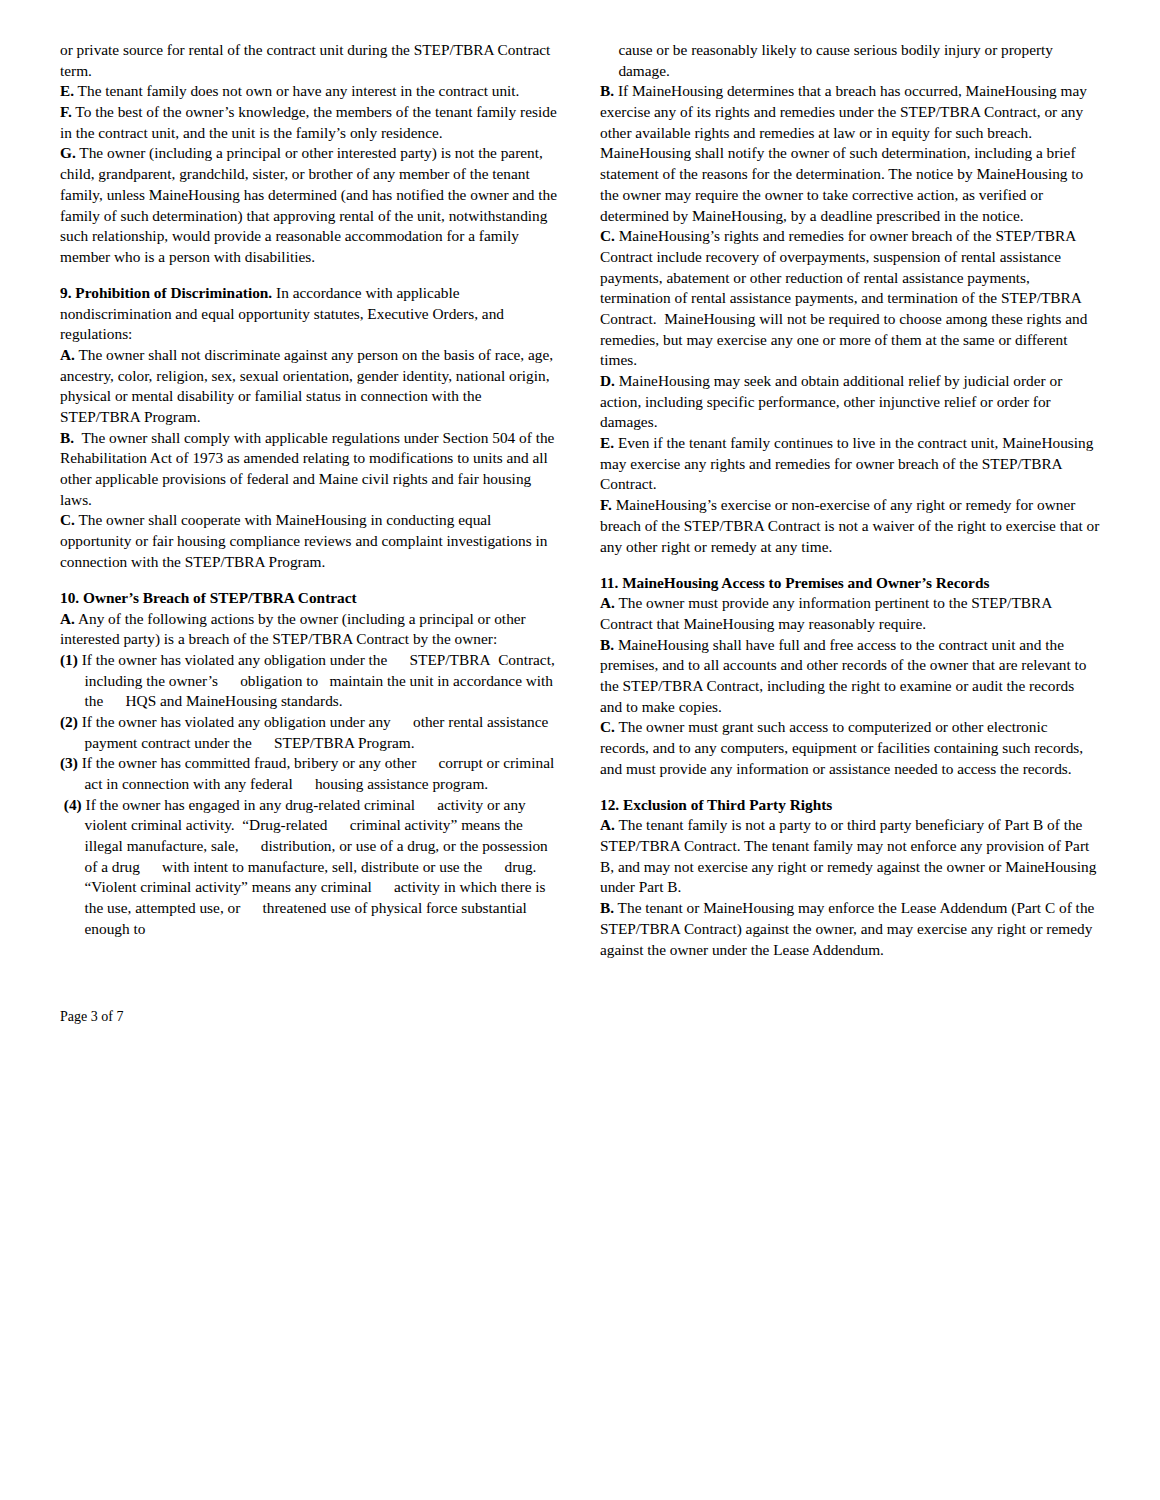or private source for rental of the contract unit during the STEP/TBRA Contract term.
E. The tenant family does not own or have any interest in the contract unit.
F. To the best of the owner’s knowledge, the members of the tenant family reside in the contract unit, and the unit is the family’s only residence.
G. The owner (including a principal or other interested party) is not the parent, child, grandparent, grandchild, sister, or brother of any member of the tenant family, unless MaineHousing has determined (and has notified the owner and the family of such determination) that approving rental of the unit, notwithstanding such relationship, would provide a reasonable accommodation for a family member who is a person with disabilities.
9. Prohibition of Discrimination. In accordance with applicable nondiscrimination and equal opportunity statutes, Executive Orders, and regulations:
A. The owner shall not discriminate against any person on the basis of race, age, ancestry, color, religion, sex, sexual orientation, gender identity, national origin, physical or mental disability or familial status in connection with the STEP/TBRA Program.
B. The owner shall comply with applicable regulations under Section 504 of the Rehabilitation Act of 1973 as amended relating to modifications to units and all other applicable provisions of federal and Maine civil rights and fair housing laws.
C. The owner shall cooperate with MaineHousing in conducting equal opportunity or fair housing compliance reviews and complaint investigations in connection with the STEP/TBRA Program.
10. Owner’s Breach of STEP/TBRA Contract
A. Any of the following actions by the owner (including a principal or other interested party) is a breach of the STEP/TBRA Contract by the owner:
(1) If the owner has violated any obligation under the STEP/TBRA Contract, including the owner’s obligation to maintain the unit in accordance with the HQS and MaineHousing standards.
(2) If the owner has violated any obligation under any other rental assistance payment contract under the STEP/TBRA Program.
(3) If the owner has committed fraud, bribery or any other corrupt or criminal act in connection with any federal housing assistance program.
(4) If the owner has engaged in any drug-related criminal activity or any violent criminal activity. “Drug-related criminal activity” means the illegal manufacture, sale, distribution, or use of a drug, or the possession of a drug with intent to manufacture, sell, distribute or use the drug. “Violent criminal activity” means any criminal activity in which there is the use, attempted use, or threatened use of physical force substantial enough to
cause or be reasonably likely to cause serious bodily injury or property damage.
B. If MaineHousing determines that a breach has occurred, MaineHousing may exercise any of its rights and remedies under the STEP/TBRA Contract, or any other available rights and remedies at law or in equity for such breach. MaineHousing shall notify the owner of such determination, including a brief statement of the reasons for the determination. The notice by MaineHousing to the owner may require the owner to take corrective action, as verified or determined by MaineHousing, by a deadline prescribed in the notice.
C. MaineHousing’s rights and remedies for owner breach of the STEP/TBRA Contract include recovery of overpayments, suspension of rental assistance payments, abatement or other reduction of rental assistance payments, termination of rental assistance payments, and termination of the STEP/TBRA Contract. MaineHousing will not be required to choose among these rights and remedies, but may exercise any one or more of them at the same or different times.
D. MaineHousing may seek and obtain additional relief by judicial order or action, including specific performance, other injunctive relief or order for damages.
E. Even if the tenant family continues to live in the contract unit, MaineHousing may exercise any rights and remedies for owner breach of the STEP/TBRA Contract.
F. MaineHousing’s exercise or non-exercise of any right or remedy for owner breach of the STEP/TBRA Contract is not a waiver of the right to exercise that or any other right or remedy at any time.
11. MaineHousing Access to Premises and Owner’s Records
A. The owner must provide any information pertinent to the STEP/TBRA Contract that MaineHousing may reasonably require.
B. MaineHousing shall have full and free access to the contract unit and the premises, and to all accounts and other records of the owner that are relevant to the STEP/TBRA Contract, including the right to examine or audit the records and to make copies.
C. The owner must grant such access to computerized or other electronic records, and to any computers, equipment or facilities containing such records, and must provide any information or assistance needed to access the records.
12. Exclusion of Third Party Rights
A. The tenant family is not a party to or third party beneficiary of Part B of the STEP/TBRA Contract. The tenant family may not enforce any provision of Part B, and may not exercise any right or remedy against the owner or MaineHousing under Part B.
B. The tenant or MaineHousing may enforce the Lease Addendum (Part C of the STEP/TBRA Contract) against the owner, and may exercise any right or remedy against the owner under the Lease Addendum.
Page 3 of 7